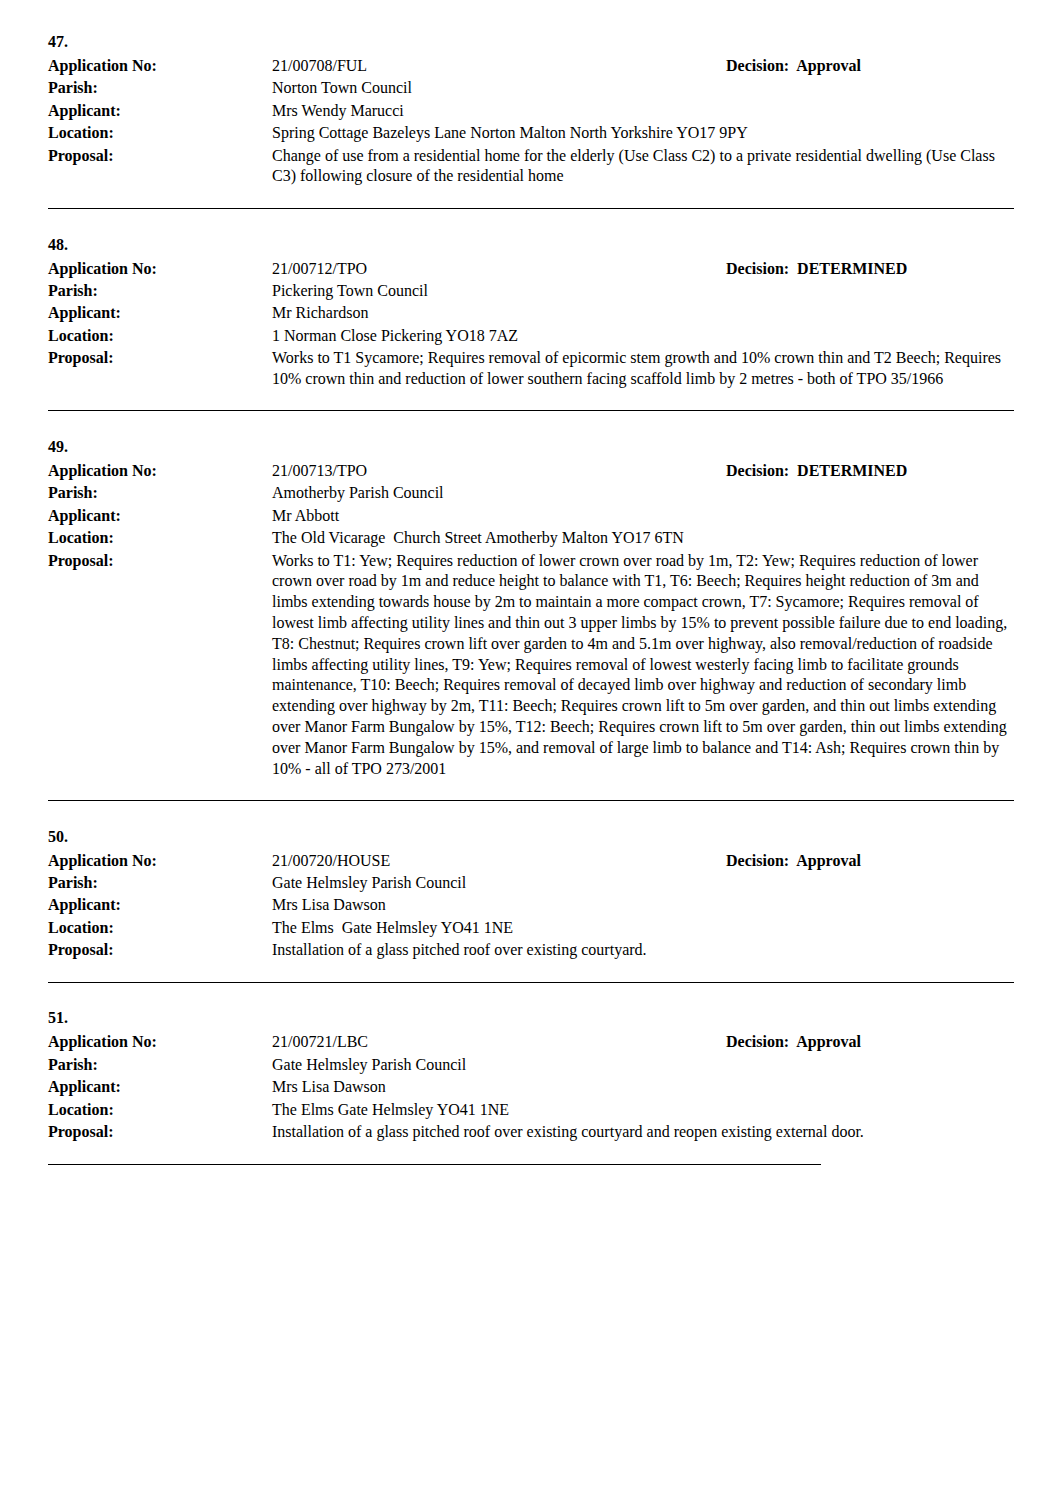47.
| Application No: | 21/00708/FUL | Decision: Approval |
| Parish: | Norton Town Council |
| Applicant: | Mrs Wendy Marucci |
| Location: | Spring Cottage Bazeleys Lane Norton Malton North Yorkshire YO17 9PY |
| Proposal: | Change of use from a residential home for the elderly (Use Class C2) to a private residential dwelling (Use Class C3) following closure of the residential home |
48.
| Application No: | 21/00712/TPO | Decision: DETERMINED |
| Parish: | Pickering Town Council |
| Applicant: | Mr Richardson |
| Location: | 1 Norman Close Pickering YO18 7AZ |
| Proposal: | Works to T1 Sycamore; Requires removal of epicormic stem growth and 10% crown thin and T2 Beech; Requires 10% crown thin and reduction of lower southern facing scaffold limb by 2 metres - both of TPO 35/1966 |
49.
| Application No: | 21/00713/TPO | Decision: DETERMINED |
| Parish: | Amotherby Parish Council |
| Applicant: | Mr Abbott |
| Location: | The Old Vicarage Church Street Amotherby Malton YO17 6TN |
| Proposal: | Works to T1: Yew; Requires reduction of lower crown over road by 1m, T2: Yew; Requires reduction of lower crown over road by 1m and reduce height to balance with T1, T6: Beech; Requires height reduction of 3m and limbs extending towards house by 2m to maintain a more compact crown, T7: Sycamore; Requires removal of lowest limb affecting utility lines and thin out 3 upper limbs by 15% to prevent possible failure due to end loading, T8: Chestnut; Requires crown lift over garden to 4m and 5.1m over highway, also removal/reduction of roadside limbs affecting utility lines, T9: Yew; Requires removal of lowest westerly facing limb to facilitate grounds maintenance, T10: Beech; Requires removal of decayed limb over highway and reduction of secondary limb extending over highway by 2m, T11: Beech; Requires crown lift to 5m over garden, and thin out limbs extending over Manor Farm Bungalow by 15%, T12: Beech; Requires crown lift to 5m over garden, thin out limbs extending over Manor Farm Bungalow by 15%, and removal of large limb to balance and T14: Ash; Requires crown thin by 10% - all of TPO 273/2001 |
50.
| Application No: | 21/00720/HOUSE | Decision: Approval |
| Parish: | Gate Helmsley Parish Council |
| Applicant: | Mrs Lisa Dawson |
| Location: | The Elms Gate Helmsley YO41 1NE |
| Proposal: | Installation of a glass pitched roof over existing courtyard. |
51.
| Application No: | 21/00721/LBC | Decision: Approval |
| Parish: | Gate Helmsley Parish Council |
| Applicant: | Mrs Lisa Dawson |
| Location: | The Elms Gate Helmsley YO41 1NE |
| Proposal: | Installation of a glass pitched roof over existing courtyard and reopen existing external door. |